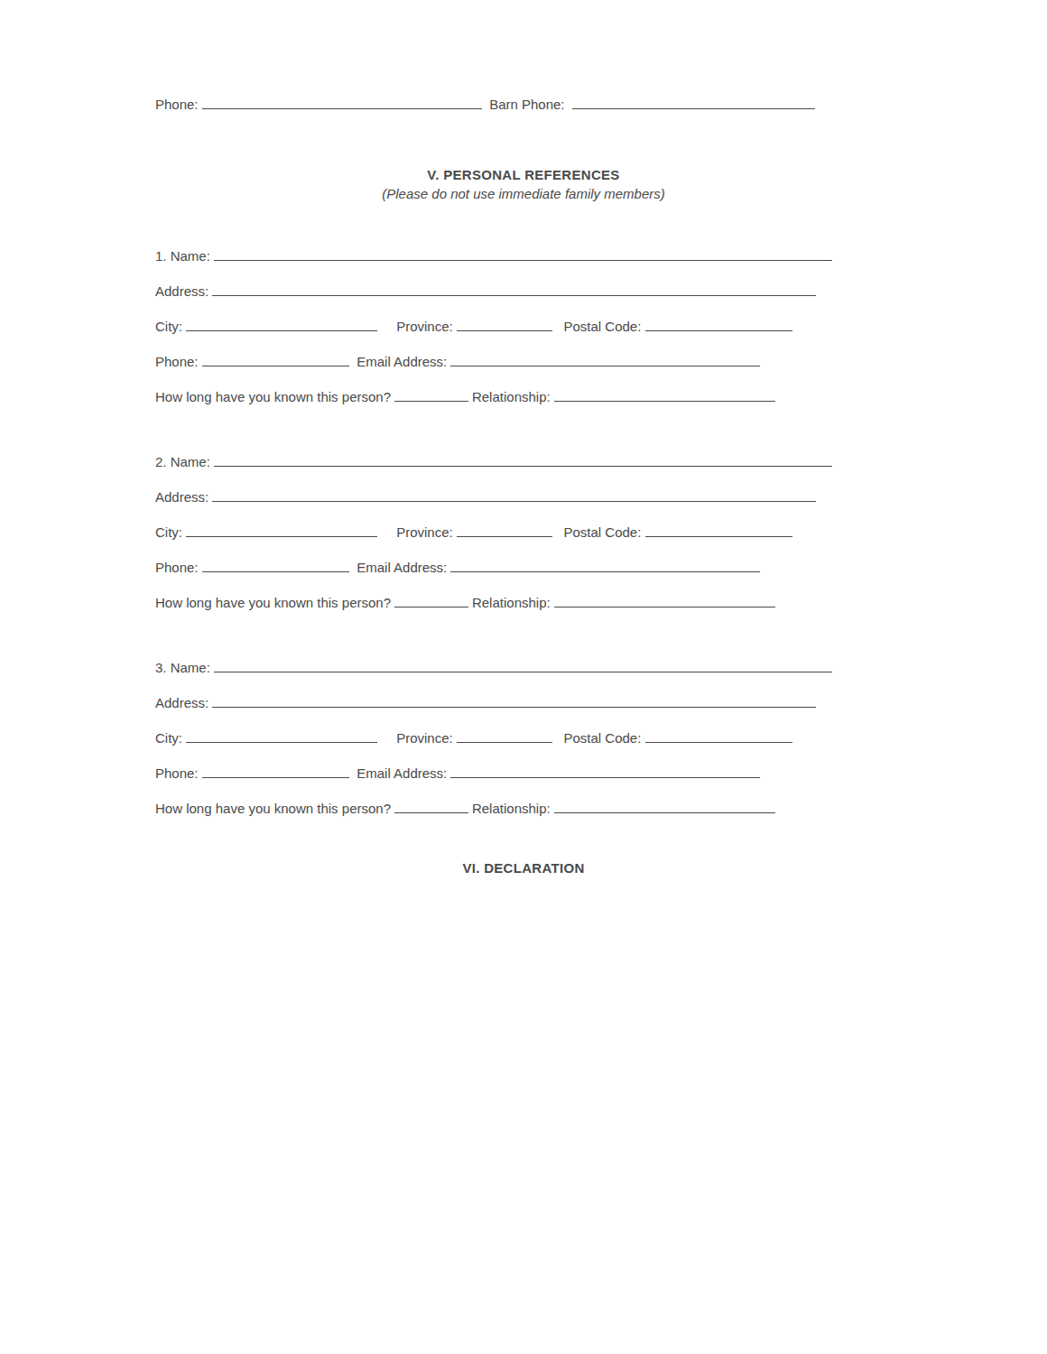Phone: Barn Phone:
V. PERSONAL REFERENCES
(Please do not use immediate family members)
1. Name:
Address:
City: Province: Postal Code:
Phone: Email Address:
How long have you known this person? Relationship:
2. Name:
Address:
City: Province: Postal Code:
Phone: Email Address:
How long have you known this person? Relationship:
3. Name:
Address:
City: Province: Postal Code:
Phone: Email Address:
How long have you known this person? Relationship:
VI. DECLARATION